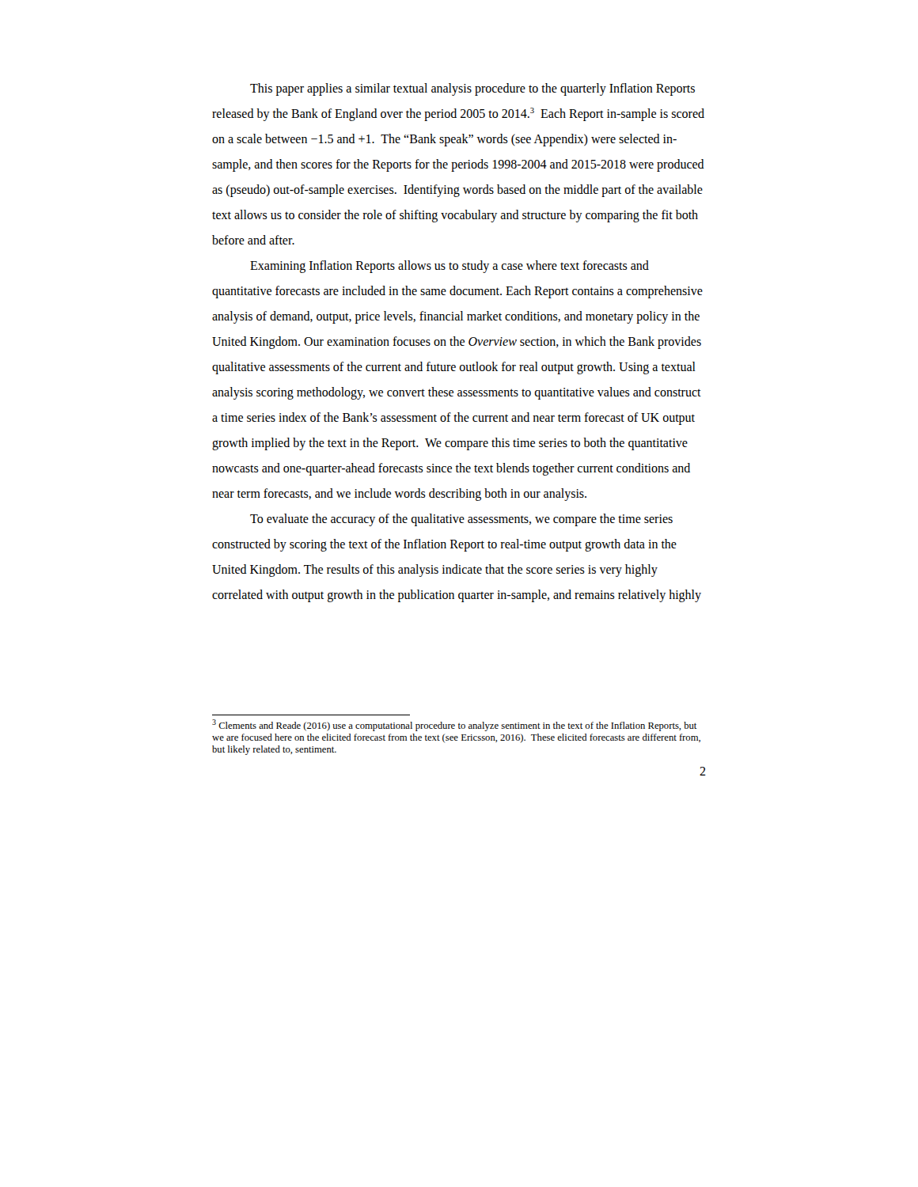This paper applies a similar textual analysis procedure to the quarterly Inflation Reports released by the Bank of England over the period 2005 to 2014.3 Each Report in-sample is scored on a scale between −1.5 and +1. The “Bank speak” words (see Appendix) were selected in-sample, and then scores for the Reports for the periods 1998-2004 and 2015-2018 were produced as (pseudo) out-of-sample exercises. Identifying words based on the middle part of the available text allows us to consider the role of shifting vocabulary and structure by comparing the fit both before and after.
Examining Inflation Reports allows us to study a case where text forecasts and quantitative forecasts are included in the same document. Each Report contains a comprehensive analysis of demand, output, price levels, financial market conditions, and monetary policy in the United Kingdom. Our examination focuses on the Overview section, in which the Bank provides qualitative assessments of the current and future outlook for real output growth. Using a textual analysis scoring methodology, we convert these assessments to quantitative values and construct a time series index of the Bank’s assessment of the current and near term forecast of UK output growth implied by the text in the Report. We compare this time series to both the quantitative nowcasts and one-quarter-ahead forecasts since the text blends together current conditions and near term forecasts, and we include words describing both in our analysis.
To evaluate the accuracy of the qualitative assessments, we compare the time series constructed by scoring the text of the Inflation Report to real-time output growth data in the United Kingdom. The results of this analysis indicate that the score series is very highly correlated with output growth in the publication quarter in-sample, and remains relatively highly
3 Clements and Reade (2016) use a computational procedure to analyze sentiment in the text of the Inflation Reports, but we are focused here on the elicited forecast from the text (see Ericsson, 2016). These elicited forecasts are different from, but likely related to, sentiment.
2